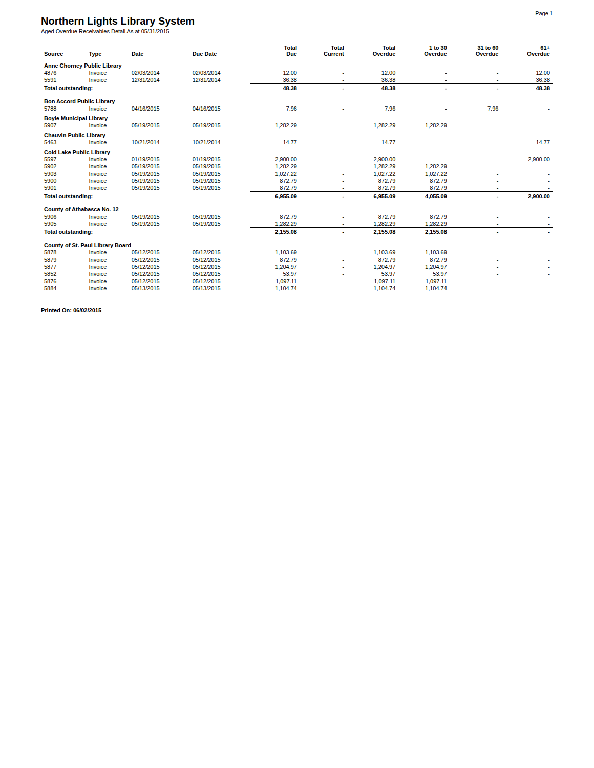Page 1
Northern Lights Library System
Aged Overdue Receivables Detail As at 05/31/2015
| Source | Type | Date | Due Date | Total Due | Total Current | Total Overdue | 1 to 30 Overdue | 31 to 60 Overdue | 61+ Overdue |
| --- | --- | --- | --- | --- | --- | --- | --- | --- | --- |
| Anne Chorney Public Library |
| 4876 | Invoice | 02/03/2014 | 02/03/2014 | 12.00 | - | 12.00 | - | - | 12.00 |
| 5591 | Invoice | 12/31/2014 | 12/31/2014 | 36.38 | - | 36.38 | - | - | 36.38 |
| Total outstanding: | 48.38 | - | 48.38 | - | - | 48.38 |
| Bon Accord Public Library |
| 5788 | Invoice | 04/16/2015 | 04/16/2015 | 7.96 | - | 7.96 | - | 7.96 | - |
| Boyle Municipal Library |
| 5907 | Invoice | 05/19/2015 | 05/19/2015 | 1,282.29 | - | 1,282.29 | 1,282.29 | - | - |
| Chauvin Public Library |
| 5463 | Invoice | 10/21/2014 | 10/21/2014 | 14.77 | - | 14.77 | - | - | 14.77 |
| Cold Lake Public Library |
| 5597 | Invoice | 01/19/2015 | 01/19/2015 | 2,900.00 | - | 2,900.00 | - | - | 2,900.00 |
| 5902 | Invoice | 05/19/2015 | 05/19/2015 | 1,282.29 | - | 1,282.29 | 1,282.29 | - | - |
| 5903 | Invoice | 05/19/2015 | 05/19/2015 | 1,027.22 | - | 1,027.22 | 1,027.22 | - | - |
| 5900 | Invoice | 05/19/2015 | 05/19/2015 | 872.79 | - | 872.79 | 872.79 | - | - |
| 5901 | Invoice | 05/19/2015 | 05/19/2015 | 872.79 | - | 872.79 | 872.79 | - | - |
| Total outstanding: | 6,955.09 | - | 6,955.09 | 4,055.09 | - | 2,900.00 |
| County of Athabasca No. 12 |
| 5906 | Invoice | 05/19/2015 | 05/19/2015 | 872.79 | - | 872.79 | 872.79 | - | - |
| 5905 | Invoice | 05/19/2015 | 05/19/2015 | 1,282.29 | - | 1,282.29 | 1,282.29 | - | - |
| Total outstanding: | 2,155.08 | - | 2,155.08 | 2,155.08 | - | - |
| County of St. Paul Library Board |
| 5878 | Invoice | 05/12/2015 | 05/12/2015 | 1,103.69 | - | 1,103.69 | 1,103.69 | - | - |
| 5879 | Invoice | 05/12/2015 | 05/12/2015 | 872.79 | - | 872.79 | 872.79 | - | - |
| 5877 | Invoice | 05/12/2015 | 05/12/2015 | 1,204.97 | - | 1,204.97 | 1,204.97 | - | - |
| 5852 | Invoice | 05/12/2015 | 05/12/2015 | 53.97 | - | 53.97 | 53.97 | - | - |
| 5876 | Invoice | 05/12/2015 | 05/12/2015 | 1,097.11 | - | 1,097.11 | 1,097.11 | - | - |
| 5884 | Invoice | 05/13/2015 | 05/13/2015 | 1,104.74 | - | 1,104.74 | 1,104.74 | - | - |
Printed On: 06/02/2015